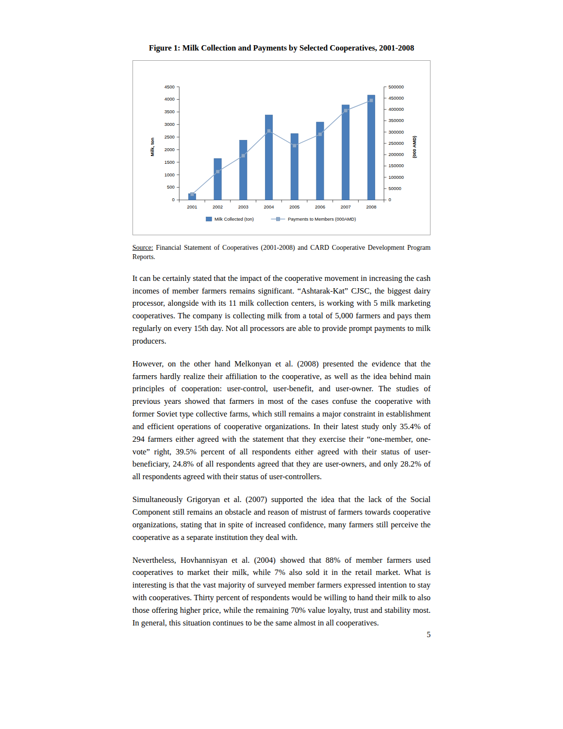Figure 1: Milk Collection and Payments by Selected Cooperatives, 2001-2008
0 500 1000 1500 2000 2500 3000 3500 4000 4500 0 50000 100000 150000 200000 250000 300000 350000 400000 450000 500000 Milk, ton (000 AMD) 2001 2002 2003 2004 2005 2006 2007 2008 Milk Collected (ton) Payments to Members (000AMD)
Source: Financial Statement of Cooperatives (2001-2008) and CARD Cooperative Development Program Reports.
It can be certainly stated that the impact of the cooperative movement in increasing the cash incomes of member farmers remains significant. “Ashtarak-Kat” CJSC, the biggest dairy processor, alongside with its 11 milk collection centers, is working with 5 milk marketing cooperatives. The company is collecting milk from a total of 5,000 farmers and pays them regularly on every 15th day. Not all processors are able to provide prompt payments to milk producers.
However, on the other hand Melkonyan et al. (2008) presented the evidence that the farmers hardly realize their affiliation to the cooperative, as well as the idea behind main principles of cooperation: user-control, user-benefit, and user-owner. The studies of previous years showed that farmers in most of the cases confuse the cooperative with former Soviet type collective farms, which still remains a major constraint in establishment and efficient operations of cooperative organizations. In their latest study only 35.4% of 294 farmers either agreed with the statement that they exercise their “one-member, one-vote” right, 39.5% percent of all respondents either agreed with their status of user-beneficiary, 24.8% of all respondents agreed that they are user-owners, and only 28.2% of all respondents agreed with their status of user-controllers.
Simultaneously Grigoryan et al. (2007) supported the idea that the lack of the Social Component still remains an obstacle and reason of mistrust of farmers towards cooperative organizations, stating that in spite of increased confidence, many farmers still perceive the cooperative as a separate institution they deal with.
Nevertheless, Hovhannisyan et al. (2004) showed that 88% of member farmers used cooperatives to market their milk, while 7% also sold it in the retail market. What is interesting is that the vast majority of surveyed member farmers expressed intention to stay with cooperatives. Thirty percent of respondents would be willing to hand their milk to also those offering higher price, while the remaining 70% value loyalty, trust and stability most. In general, this situation continues to be the same almost in all cooperatives.
5